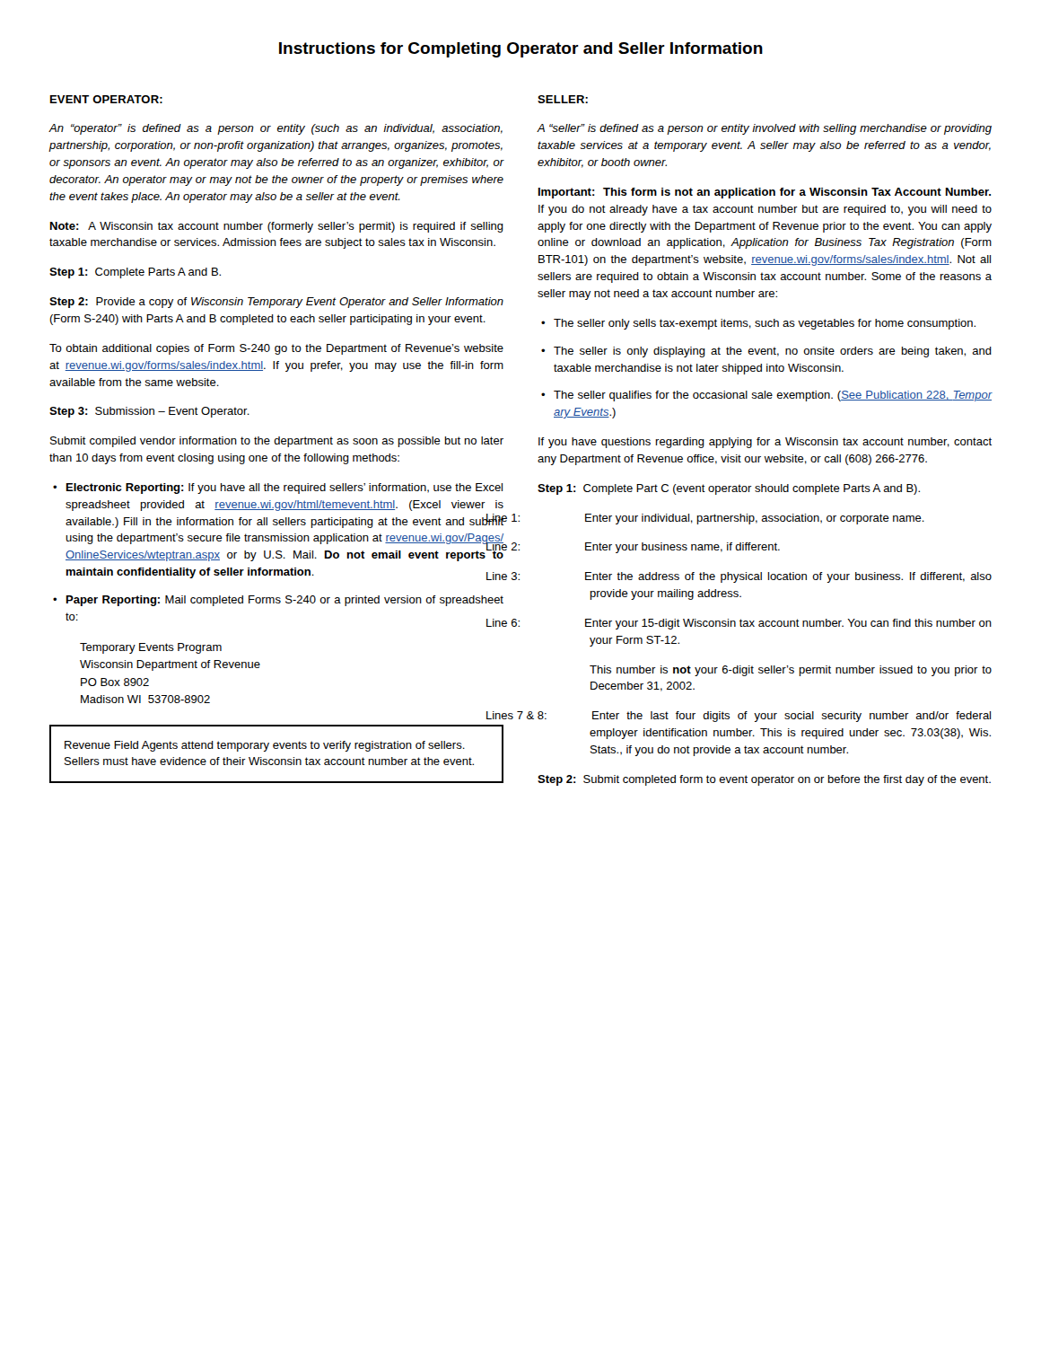Instructions for Completing Operator and Seller Information
EVENT OPERATOR:
An “operator” is defined as a person or entity (such as an individual, association, partnership, corporation, or non-profit organization) that arranges, organizes, promotes, or sponsors an event. An operator may also be referred to as an organizer, exhibitor, or decorator. An operator may or may not be the owner of the property or premises where the event takes place. An operator may also be a seller at the event.
Note: A Wisconsin tax account number (formerly seller’s permit) is required if selling taxable merchandise or services. Admission fees are subject to sales tax in Wisconsin.
Step 1: Complete Parts A and B.
Step 2: Provide a copy of Wisconsin Temporary Event Operator and Seller Information (Form S-240) with Parts A and B completed to each seller participating in your event.
To obtain additional copies of Form S-240 go to the Department of Revenue’s website at revenue.wi.gov/forms/sales/index.html. If you prefer, you may use the fill-in form available from the same website.
Step 3: Submission – Event Operator.
Submit compiled vendor information to the department as soon as possible but no later than 10 days from event closing using one of the following methods:
Electronic Reporting: If you have all the required sellers’ information, use the Excel spreadsheet provided at revenue.wi.gov/html/temevent.html. (Excel viewer is available.) Fill in the information for all sellers participating at the event and submit using the department’s secure file transmission application at revenue.wi.gov/Pages/OnlineServices/wteptran.aspx or by U.S. Mail. Do not email event reports to maintain confidentiality of seller information.
Paper Reporting: Mail completed Forms S-240 or a printed version of spreadsheet to:
Temporary Events Program
Wisconsin Department of Revenue
PO Box 8902
Madison WI 53708-8902
Revenue Field Agents attend temporary events to verify registration of sellers. Sellers must have evidence of their Wisconsin tax account number at the event.
SELLER:
A “seller” is defined as a person or entity involved with selling merchandise or providing taxable services at a temporary event. A seller may also be referred to as a vendor, exhibitor, or booth owner.
Important: This form is not an application for a Wisconsin Tax Account Number. If you do not already have a tax account number but are required to, you will need to apply for one directly with the Department of Revenue prior to the event. You can apply online or download an application, Application for Business Tax Registration (Form BTR-101) on the department’s website, revenue.wi.gov/forms/sales/index.html. Not all sellers are required to obtain a Wisconsin tax account number. Some of the reasons a seller may not need a tax account number are:
The seller only sells tax-exempt items, such as vegetables for home consumption.
The seller is only displaying at the event, no onsite orders are being taken, and taxable merchandise is not later shipped into Wisconsin.
The seller qualifies for the occasional sale exemption. (See Publication 228, Temporary Events.)
If you have questions regarding applying for a Wisconsin tax account number, contact any Department of Revenue office, visit our website, or call (608) 266-2776.
Step 1: Complete Part C (event operator should complete Parts A and B).
Line 1: Enter your individual, partnership, association, or corporate name.
Line 2: Enter your business name, if different.
Line 3: Enter the address of the physical location of your business. If different, also provide your mailing address.
Line 6: Enter your 15-digit Wisconsin tax account number. You can find this number on your Form ST-12.
This number is not your 6-digit seller’s permit number issued to you prior to December 31, 2002.
Lines 7 & 8: Enter the last four digits of your social security number and/or federal employer identification number. This is required under sec. 73.03(38), Wis. Stats., if you do not provide a tax account number.
Step 2: Submit completed form to event operator on or before the first day of the event.